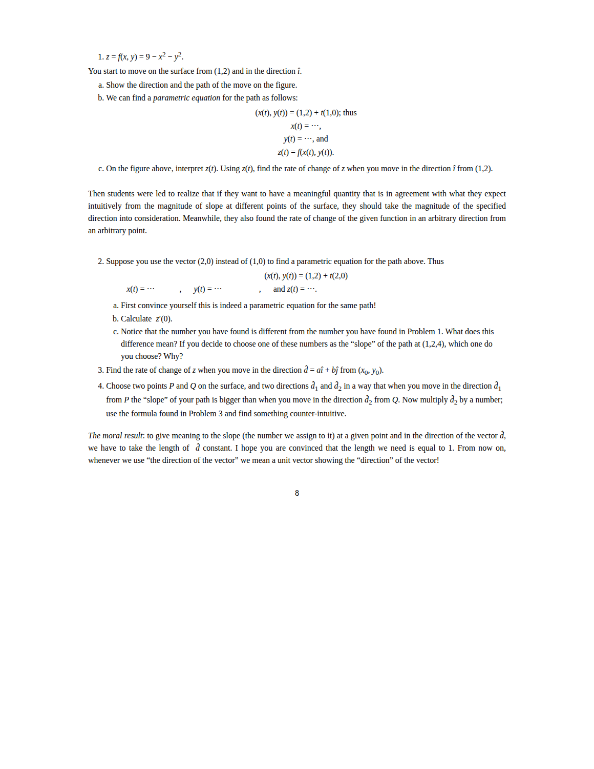z = f(x, y) = 9 − x2 − y2.
You start to move on the surface from (1,2) and in the direction î.
Show the direction and the path of the move on the figure.
We can find a parametric equation for the path as follows:
(x(t), y(t)) = (1,2) + t(1,0); thus
x(t) = ···,
y(t) = ···, and
z(t) = f(x(t), y(t)).
On the figure above, interpret z(t). Using z(t), find the rate of change of z when you move in the direction î from (1,2).
Then students were led to realize that if they want to have a meaningful quantity that is in agreement with what they expect intuitively from the magnitude of slope at different points of the surface, they should take the magnitude of the specified direction into consideration. Meanwhile, they also found the rate of change of the given function in an arbitrary direction from an arbitrary point.
Suppose you use the vector (2,0) instead of (1,0) to find a parametric equation for the path above. Thus
(x(t), y(t)) = (1,2) + t(2,0)
x(t) = ··· , y(t) = ··· , and z(t) = ···.
First convince yourself this is indeed a parametric equation for the same path!
Calculate z′(0).
Notice that the number you have found is different from the number you have found in Problem 1. What does this difference mean? If you decide to choose one of these numbers as the “slope” of the path at (1,2,4), which one do you choose? Why?
Find the rate of change of z when you move in the direction d̂ = aî + bĵ from (x0, y0).
Choose two points P and Q on the surface, and two directions d̂1 and d̂2 in a way that when you move in the direction d̂1 from P the “slope” of your path is bigger than when you move in the direction d̂2 from Q. Now multiply d̂2 by a number; use the formula found in Problem 3 and find something counter-intuitive.
The moral result: to give meaning to the slope (the number we assign to it) at a given point and in the direction of the vector d̂, we have to take the length of d̂ constant. I hope you are convinced that the length we need is equal to 1. From now on, whenever we use “the direction of the vector” we mean a unit vector showing the “direction” of the vector!
8